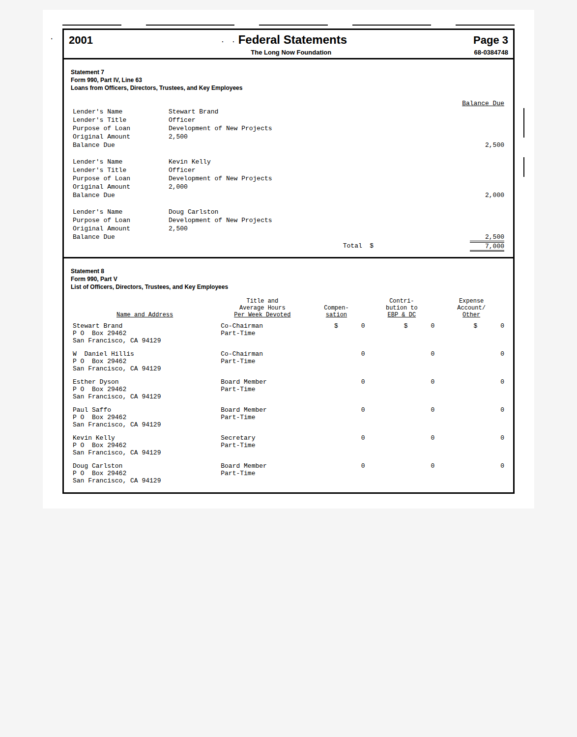.
2001
· · Federal Statements
Page 3
The Long Now Foundation
68-0384748
Statement 7
Form 990, Part IV, Line 63
Loans from Officers, Directors, Trustees, and Key Employees
| | | Balance Due |
| Lender's Name | Stewart Brand | |
| Lender's Title | Officer | |
| Purpose of Loan | Development of New Projects | |
| Original Amount | 2,500 | |
| Balance Due | | 2,500 |
| Lender's Name | Kevin Kelly | |
| Lender's Title | Officer | |
| Purpose of Loan | Development of New Projects | |
| Original Amount | 2,000 | |
| Balance Due | | 2,000 |
| Lender's Name | Doug Carlston | |
| Purpose of Loan | Development of New Projects | |
| Original Amount | 2,500 | |
| Balance Due | | 2,500 |
| | Total $ | 7,000 |
Statement 8
Form 990, Part V
List of Officers, Directors, Trustees, and Key Employees
| Name and Address | Title and Average Hours Per Week Devoted | Compen- sation | Contri- bution to EBP & DC | Expense Account/ Other |
| --- | --- | --- | --- | --- |
| Stewart Brand P O Box 29462 San Francisco, CA 94129 | Co-Chairman Part-Time | $ 0 | $ 0 | $ 0 |
| W Daniel Hillis P O Box 29462 San Francisco, CA 94129 | Co-Chairman Part-Time | 0 | 0 | 0 |
| Esther Dyson P O Box 29462 San Francisco, CA 94129 | Board Member Part-Time | 0 | 0 | 0 |
| Paul Saffo P O Box 29462 San Francisco, CA 94129 | Board Member Part-Time | 0 | 0 | 0 |
| Kevin Kelly P O Box 29462 San Francisco, CA 94129 | Secretary Part-Time | 0 | 0 | 0 |
| Doug Carlston P O Box 29462 San Francisco, CA 94129 | Board Member Part-Time | 0 | 0 | 0 |